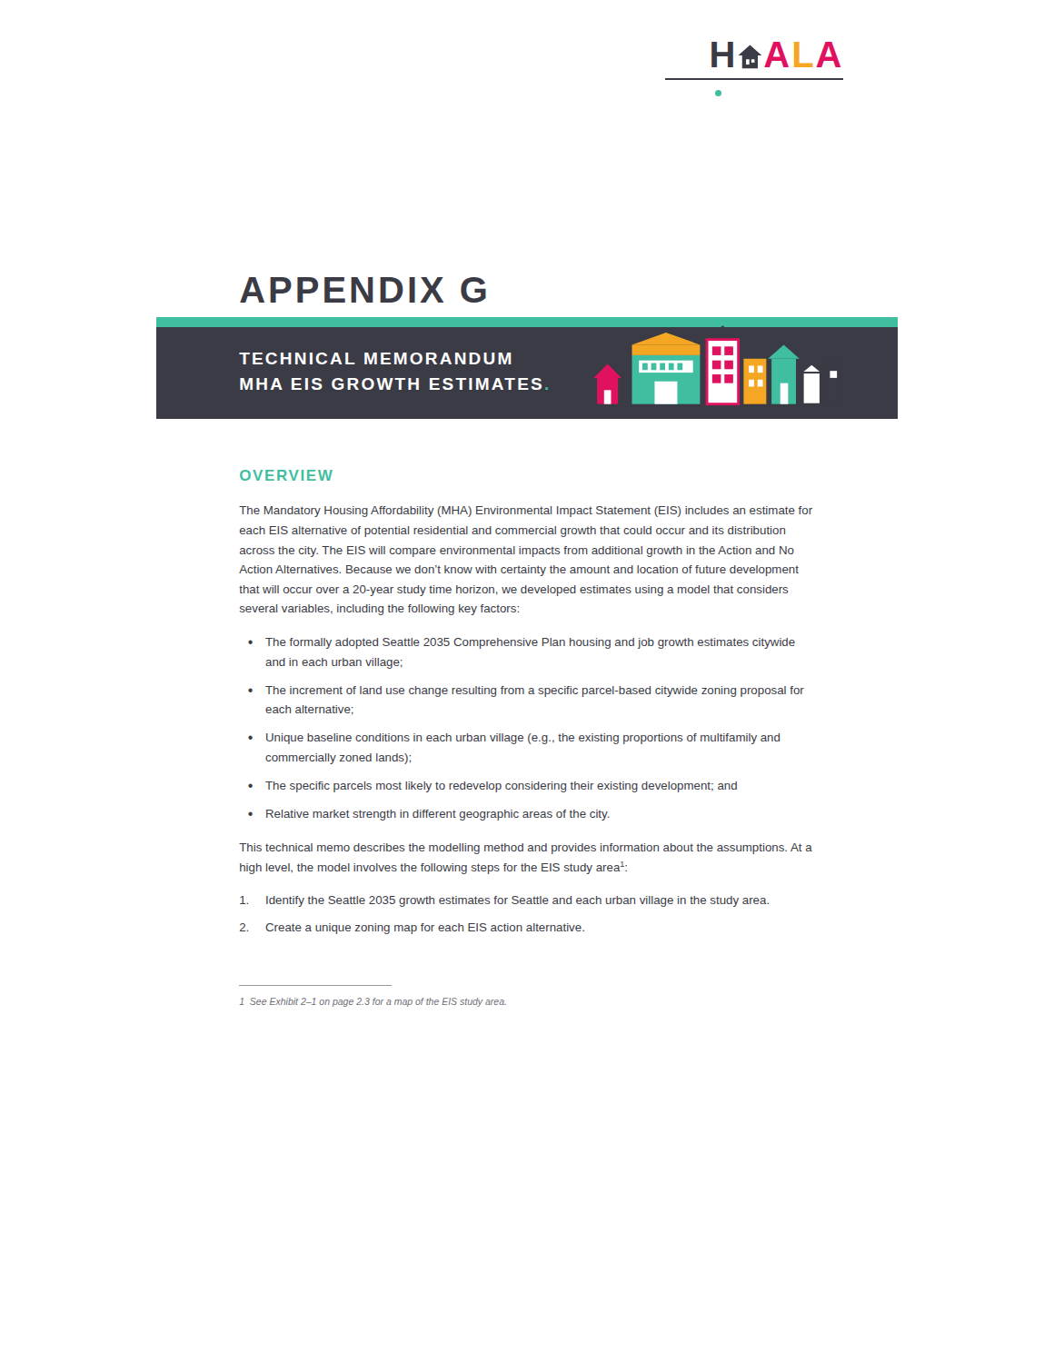H ALA
APPENDIX G
Technical Memorandum
MHA EIS Growth Estimates.
Overview
The Mandatory Housing Affordability (MHA) Environmental Impact Statement (EIS) includes an estimate for each EIS alternative of potential residential and commercial growth that could occur and its distribution across the city. The EIS will compare environmental impacts from additional growth in the Action and No Action Alternatives. Because we don’t know with certainty the amount and location of future development that will occur over a 20-year study time horizon, we developed estimates using a model that considers several variables, including the following key factors:
The formally adopted Seattle 2035 Comprehensive Plan housing and job growth estimates citywide and in each urban village;
The increment of land use change resulting from a specific parcel-based citywide zoning proposal for each alternative;
Unique baseline conditions in each urban village (e.g., the existing proportions of multifamily and commercially zoned lands);
The specific parcels most likely to redevelop considering their existing development; and
Relative market strength in different geographic areas of the city.
This technical memo describes the modelling method and provides information about the assumptions. At a high level, the model involves the following steps for the EIS study area1:
Identify the Seattle 2035 growth estimates for Seattle and each urban village in the study area.
Create a unique zoning map for each EIS action alternative.
1 See Exhibit 2–1 on page 2.3 for a map of the EIS study area.